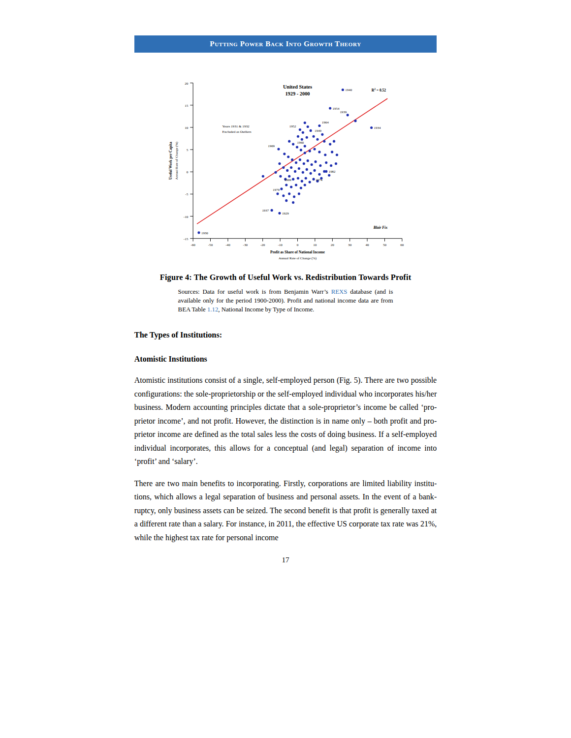Putting Power Back Into Growth Theory
20 15 10 5 0 -5 -10 -15 -60 -50 -40 -30 -20 -10 0 10 20 30 40 50 60 Profit as Share of National Income Annual Rate of Change (%) Useful Work per Capita Annual Rate of Change (%) United States 1929 - 2000 R2 = 0.52 Years 1931 & 1932 Excluded as Outliers Blair Fix 1940 1954 1939 1934 1964 1952 1949 1960 1969 1999 1974 1982 1979 1937 1929 1930
Figure 4: The Growth of Useful Work vs. Redistribution Towards Profit
Sources: Data for useful work is from Benjamin Warr’s REXS database (and is available only for the period 1900-2000). Profit and national income data are from BEA Table 1.12, National Income by Type of Income.
The Types of Institutions:
Atomistic Institutions
Atomistic institutions consist of a single, self-employed person (Fig. 5). There are two possible configurations: the sole-proprietorship or the self-employed individual who incorporates his/her business. Modern accounting principles dictate that a sole-proprietor’s income be called ‘proprietor income’, and not profit. However, the distinction is in name only – both profit and proprietor income are defined as the total sales less the costs of doing business. If a self-employed individual incorporates, this allows for a conceptual (and legal) separation of income into ‘profit’ and ‘salary’.
There are two main benefits to incorporating. Firstly, corporations are limited liability institutions, which allows a legal separation of business and personal assets. In the event of a bankruptcy, only business assets can be seized. The second benefit is that profit is generally taxed at a different rate than a salary. For instance, in 2011, the effective US corporate tax rate was 21%, while the highest tax rate for personal income
17